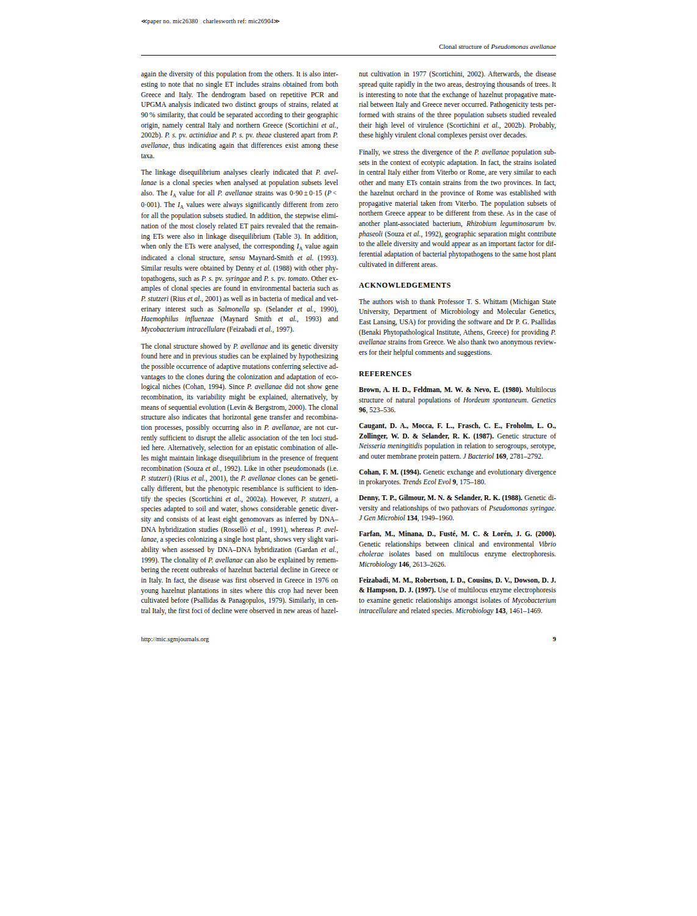≪paper no. mic26380 charlesworth ref: mic26904≫
Clonal structure of Pseudomonas avellanae
again the diversity of this population from the others. It is also interesting to note that no single ET includes strains obtained from both Greece and Italy. The dendrogram based on repetitive PCR and UPGMA analysis indicated two distinct groups of strains, related at 90 % similarity, that could be separated according to their geographic origin, namely central Italy and northern Greece (Scortichini et al., 2002b). P. s. pv. actinidiae and P. s. pv. theae clustered apart from P. avellanae, thus indicating again that differences exist among these taxa.
The linkage disequilibrium analyses clearly indicated that P. avellanae is a clonal species when analysed at population subsets level also. The IA value for all P. avellanae strains was 0·90 ± 0·15 (P < 0·001). The IA values were always significantly different from zero for all the population subsets studied. In addition, the stepwise elimination of the most closely related ET pairs revealed that the remaining ETs were also in linkage disequilibrium (Table 3). In addition, when only the ETs were analysed, the corresponding IA value again indicated a clonal structure, sensu Maynard-Smith et al. (1993). Similar results were obtained by Denny et al. (1988) with other phytopathogens, such as P. s. pv. syringae and P. s. pv. tomato. Other examples of clonal species are found in environmental bacteria such as P. stutzeri (Rius et al., 2001) as well as in bacteria of medical and veterinary interest such as Salmonella sp. (Selander et al., 1990), Haemophilus influenzae (Maynard Smith et al., 1993) and Mycobacterium intracellulare (Feizabadi et al., 1997).
The clonal structure showed by P. avellanae and its genetic diversity found here and in previous studies can be explained by hypothesizing the possible occurrence of adaptive mutations conferring selective advantages to the clones during the colonization and adaptation of ecological niches (Cohan, 1994). Since P. avellanae did not show gene recombination, its variability might be explained, alternatively, by means of sequential evolution (Levin & Bergstrom, 2000). The clonal structure also indicates that horizontal gene transfer and recombination processes, possibly occurring also in P. avellanae, are not currently sufficient to disrupt the allelic association of the ten loci studied here. Alternatively, selection for an epistatic combination of alleles might maintain linkage disequilibrium in the presence of frequent recombination (Souza et al., 1992). Like in other pseudomonads (i.e. P. stutzeri) (Rius et al., 2001), the P. avellanae clones can be genetically different, but the phenotypic resemblance is sufficient to identify the species (Scortichini et al., 2002a). However, P. stutzeri, a species adapted to soil and water, shows considerable genetic diversity and consists of at least eight genomovars as inferred by DNA–DNA hybridization studies (Rossellò et al., 1991), whereas P. avellanae, a species colonizing a single host plant, shows very slight variability when assessed by DNA–DNA hybridization (Gardan et al., 1999). The clonality of P. avellanae can also be explained by remembering the recent outbreaks of hazelnut bacterial decline in Greece or in Italy. In fact, the disease was first observed in Greece in 1976 on young hazelnut plantations in sites where this crop had never been cultivated before (Psallidas & Panagopulos, 1979). Similarly, in central Italy, the first foci of decline were observed in new areas of hazelnut cultivation in 1977 (Scortichini, 2002). Afterwards, the disease spread quite rapidly in the two areas, destroying thousands of trees. It is interesting to note that the exchange of hazelnut propagative material between Italy and Greece never occurred. Pathogenicity tests performed with strains of the three population subsets studied revealed their high level of virulence (Scortichini et al., 2002b). Probably, these highly virulent clonal complexes persist over decades.
Finally, we stress the divergence of the P. avellanae population subsets in the context of ecotypic adaptation. In fact, the strains isolated in central Italy either from Viterbo or Rome, are very similar to each other and many ETs contain strains from the two provinces. In fact, the hazelnut orchard in the province of Rome was established with propagative material taken from Viterbo. The population subsets of northern Greece appear to be different from these. As in the case of another plant-associated bacterium, Rhizobium leguminosarum bv. phaseoli (Souza et al., 1992), geographic separation might contribute to the allele diversity and would appear as an important factor for differential adaptation of bacterial phytopathogens to the same host plant cultivated in different areas.
Acknowledgements
The authors wish to thank Professor T. S. Whittam (Michigan State University, Department of Microbiology and Molecular Genetics, East Lansing, USA) for providing the software and Dr P. G. Psallidas (Benaki Phytopathological Institute, Athens, Greece) for providing P. avellanae strains from Greece. We also thank two anonymous reviewers for their helpful comments and suggestions.
References
Brown, A. H. D., Feldman, M. W. & Nevo, E. (1980). Multilocus structure of natural populations of Hordeum spontaneum. Genetics 96, 523–536.
Caugant, D. A., Mocca, F. L., Frasch, C. E., Froholm, L. O., Zollinger, W. D. & Selander, R. K. (1987). Genetic structure of Neisseria meningitidis population in relation to serogroups, serotype, and outer membrane protein pattern. J Bacteriol 169, 2781–2792.
Cohan, F. M. (1994). Genetic exchange and evolutionary divergence in prokaryotes. Trends Ecol Evol 9, 175–180.
Denny, T. P., Gilmour, M. N. & Selander, R. K. (1988). Genetic diversity and relationships of two pathovars of Pseudomonas syringae. J Gen Microbiol 134, 1949–1960.
Farfan, M., Minana, D., Fusté, M. C. & Lorén, J. G. (2000). Genetic relationships between clinical and environmental Vibrio cholerae isolates based on multilocus enzyme electrophoresis. Microbiology 146, 2613–2626.
Feizabadi, M. M., Robertson, I. D., Cousins, D. V., Dowson, D. J. & Hampson, D. J. (1997). Use of multilocus enzyme electrophoresis to examine genetic relationships amongst isolates of Mycobacterium intracellulare and related species. Microbiology 143, 1461–1469.
http://mic.sgmjournals.org 9